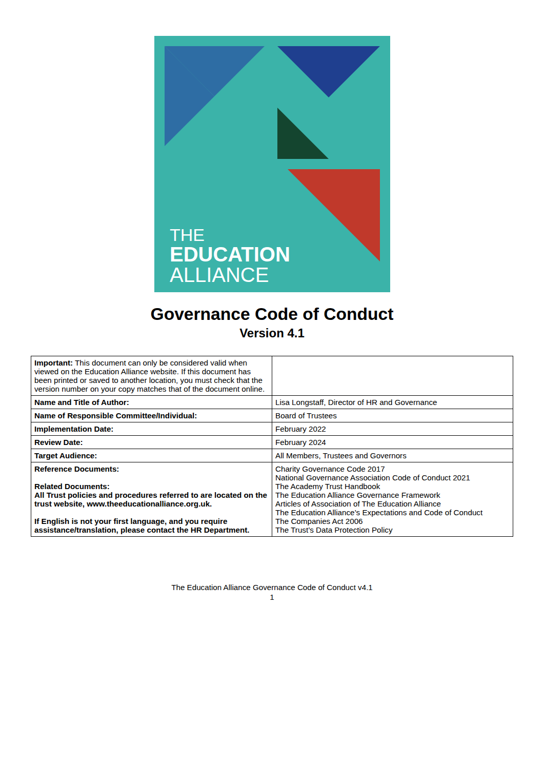THE EDUCATION ALLIANCE
Governance Code of Conduct
Version 4.1
| Important: This document can only be considered valid when viewed on the Education Alliance website. If this document has been printed or saved to another location, you must check that the version number on your copy matches that of the document online. | |
| Name and Title of Author: | Lisa Longstaff, Director of HR and Governance |
| Name of Responsible Committee/Individual: | Board of Trustees |
| Implementation Date: | February 2022 |
| Review Date: | February 2024 |
| Target Audience: | All Members, Trustees and Governors |
| Reference Documents: Related Documents: All Trust policies and procedures referred to are located on the trust website, www.theeducationalliance.org.uk . If English is not your first language, and you require assistance/translation, please contact the HR Department. | Charity Governance Code 2017 National Governance Association Code of Conduct 2021 The Academy Trust Handbook The Education Alliance Governance Framework Articles of Association of The Education Alliance The Education Alliance’s Expectations and Code of Conduct The Companies Act 2006 The Trust’s Data Protection Policy |
The Education Alliance Governance Code of Conduct v4.1
1